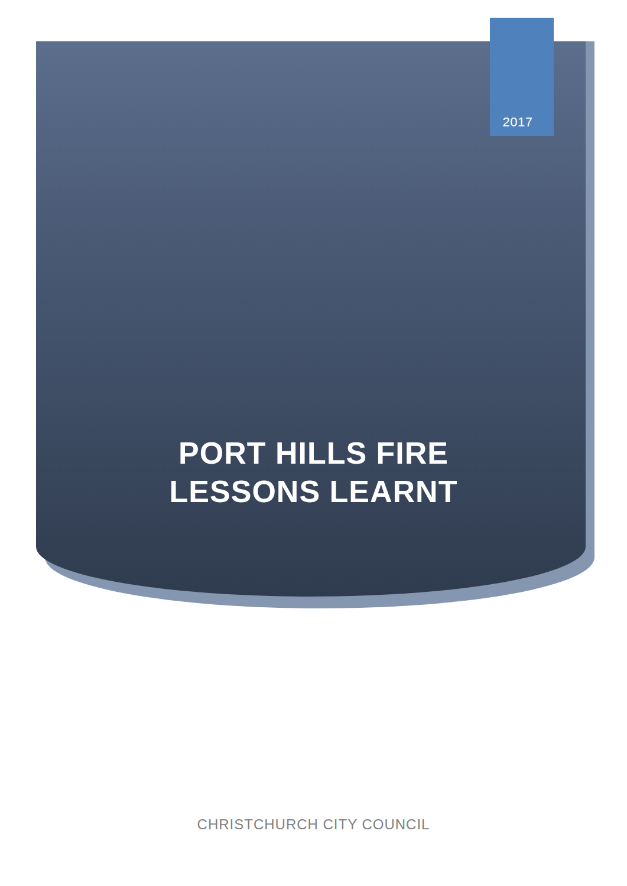2017
PORT HILLS FIRE
LESSONS LEARNT
CHRISTCHURCH CITY COUNCIL